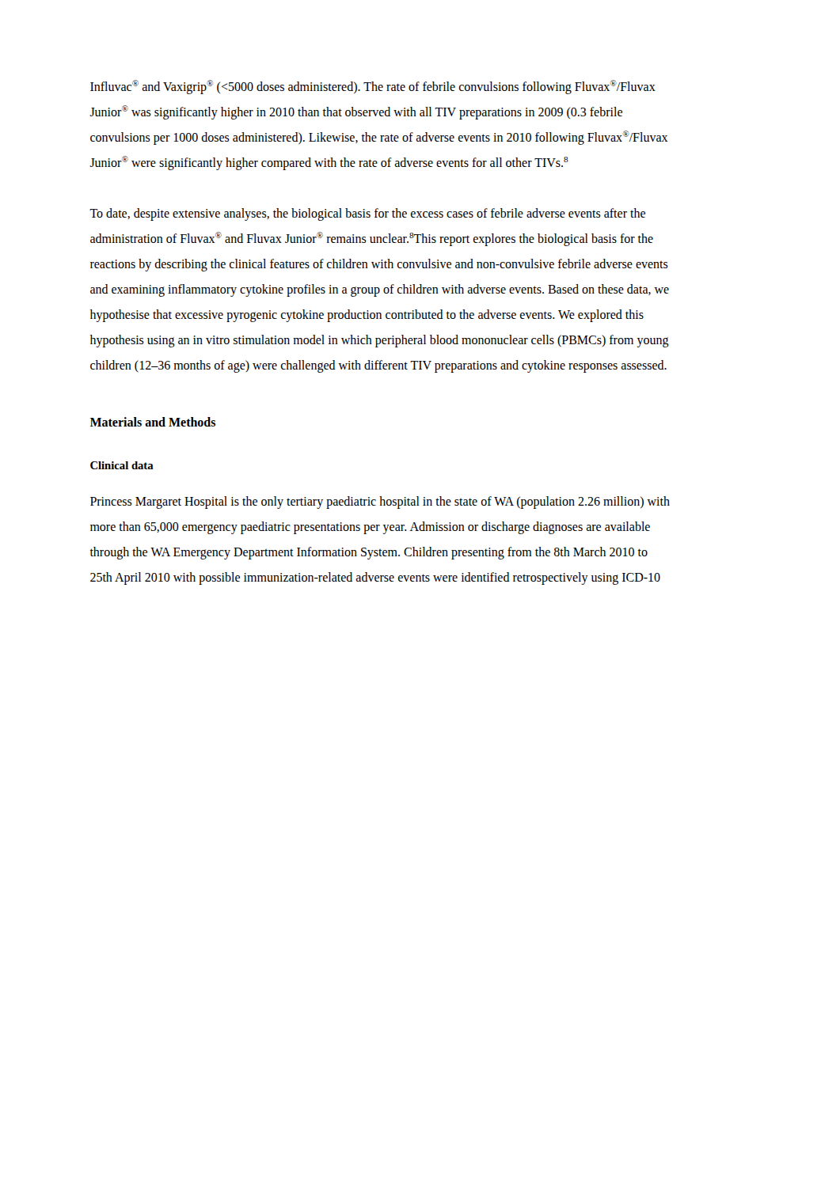Influvac® and Vaxigrip® (<5000 doses administered). The rate of febrile convulsions following Fluvax®/Fluvax Junior® was significantly higher in 2010 than that observed with all TIV preparations in 2009 (0.3 febrile convulsions per 1000 doses administered). Likewise, the rate of adverse events in 2010 following Fluvax®/Fluvax Junior® were significantly higher compared with the rate of adverse events for all other TIVs.8
To date, despite extensive analyses, the biological basis for the excess cases of febrile adverse events after the administration of Fluvax® and Fluvax Junior® remains unclear.8This report explores the biological basis for the reactions by describing the clinical features of children with convulsive and non-convulsive febrile adverse events and examining inflammatory cytokine profiles in a group of children with adverse events. Based on these data, we hypothesise that excessive pyrogenic cytokine production contributed to the adverse events. We explored this hypothesis using an in vitro stimulation model in which peripheral blood mononuclear cells (PBMCs) from young children (12–36 months of age) were challenged with different TIV preparations and cytokine responses assessed.
Materials and Methods
Clinical data
Princess Margaret Hospital is the only tertiary paediatric hospital in the state of WA (population 2.26 million) with more than 65,000 emergency paediatric presentations per year. Admission or discharge diagnoses are available through the WA Emergency Department Information System. Children presenting from the 8th March 2010 to 25th April 2010 with possible immunization-related adverse events were identified retrospectively using ICD-10